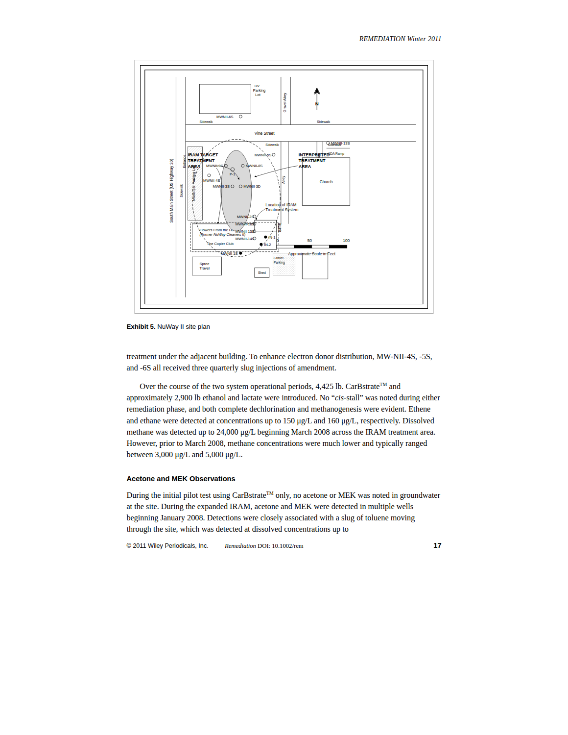REMEDIATION Winter 2011
South Main Street (US Highway 20) Sidewalk Vine Street Sidewalk Sidewalk Sidewalk Gravel Alley Alley Driveway Sidewalk ADA Ramp RV Parking Lot Municipal Parking Lot Entrance Church Flowers From the Heart (Former NuWay Cleaners II) The Copier Club Spree Travel Shed Gravel Parking SITE IRAM TARGET TREATMENT AREA INTERPRETED TREATMENT AREA Location of IRAM Treatment System MWNII-6S MWNII-13S MWNII-5S MWNII-9S P-1 MWNII-8S MWNII-4S MWNII-3S MWNII-3D MWNII-2S MWNII-16S MWNII-15S MWNII-14S IN-1 IN-2 MWNII-1S N 0 50 100 Approximate Scale in Feet
Exhibit 5. NuWay II site plan
treatment under the adjacent building. To enhance electron donor distribution, MW-NII-4S, -5S, and -6S all received three quarterly slug injections of amendment.
Over the course of the two system operational periods, 4,425 lb. CarBstrateTM and approximately 2,900 lb ethanol and lactate were introduced. No “cis-stall” was noted during either remediation phase, and both complete dechlorination and methanogenesis were evident. Ethene and ethane were detected at concentrations up to 150 μg/L and 160 μg/L, respectively. Dissolved methane was detected up to 24,000 μg/L beginning March 2008 across the IRAM treatment area. However, prior to March 2008, methane concentrations were much lower and typically ranged between 3,000 μg/L and 5,000 μg/L.
Acetone and MEK Observations
During the initial pilot test using CarBstrateTM only, no acetone or MEK was noted in groundwater at the site. During the expanded IRAM, acetone and MEK were detected in multiple wells beginning January 2008. Detections were closely associated with a slug of toluene moving through the site, which was detected at dissolved concentrations up to
© 2011 Wiley Periodicals, Inc. Remediation DOI: 10.1002/rem
17